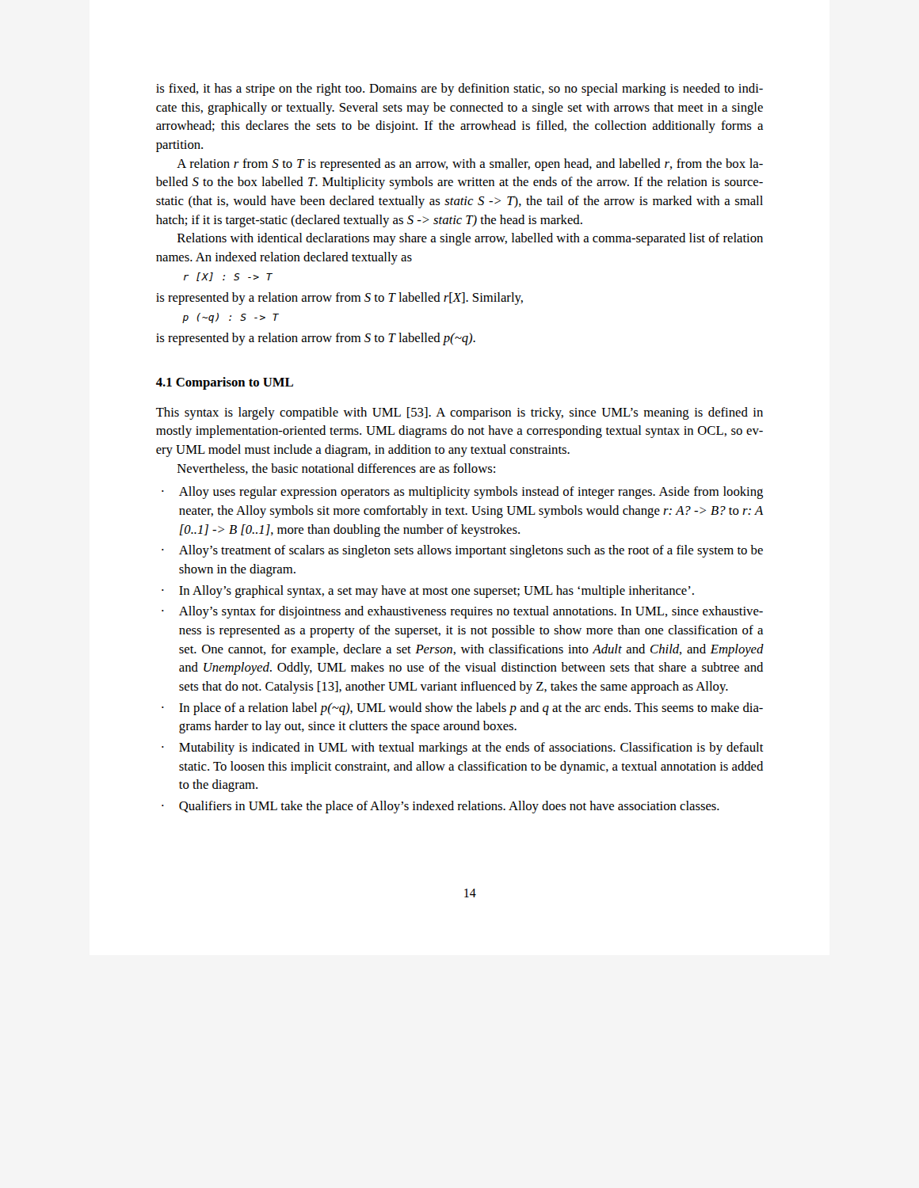is fixed, it has a stripe on the right too. Domains are by definition static, so no special marking is needed to indicate this, graphically or textually. Several sets may be connected to a single set with arrows that meet in a single arrowhead; this declares the sets to be disjoint. If the arrowhead is filled, the collection additionally forms a partition.
A relation r from S to T is represented as an arrow, with a smaller, open head, and labelled r, from the box labelled S to the box labelled T. Multiplicity symbols are written at the ends of the arrow. If the relation is source-static (that is, would have been declared textually as static S -> T), the tail of the arrow is marked with a small hatch; if it is target-static (declared textually as S -> static T) the head is marked.
Relations with identical declarations may share a single arrow, labelled with a comma-separated list of relation names. An indexed relation declared textually as
r [X] : S -> T
is represented by a relation arrow from S to T labelled r[X]. Similarly,
p (~q) : S -> T
is represented by a relation arrow from S to T labelled p(~q).
4.1 Comparison to UML
This syntax is largely compatible with UML [53]. A comparison is tricky, since UML’s meaning is defined in mostly implementation-oriented terms. UML diagrams do not have a corresponding textual syntax in OCL, so every UML model must include a diagram, in addition to any textual constraints.
Nevertheless, the basic notational differences are as follows:
Alloy uses regular expression operators as multiplicity symbols instead of integer ranges. Aside from looking neater, the Alloy symbols sit more comfortably in text. Using UML symbols would change r: A? -> B? to r: A [0..1] -> B [0..1], more than doubling the number of keystrokes.
Alloy’s treatment of scalars as singleton sets allows important singletons such as the root of a file system to be shown in the diagram.
In Alloy’s graphical syntax, a set may have at most one superset; UML has ‘multiple inheritance’.
Alloy’s syntax for disjointness and exhaustiveness requires no textual annotations. In UML, since exhaustiveness is represented as a property of the superset, it is not possible to show more than one classification of a set. One cannot, for example, declare a set Person, with classifications into Adult and Child, and Employed and Unemployed. Oddly, UML makes no use of the visual distinction between sets that share a subtree and sets that do not. Catalysis [13], another UML variant influenced by Z, takes the same approach as Alloy.
In place of a relation label p(~q), UML would show the labels p and q at the arc ends. This seems to make diagrams harder to lay out, since it clutters the space around boxes.
Mutability is indicated in UML with textual markings at the ends of associations. Classification is by default static. To loosen this implicit constraint, and allow a classification to be dynamic, a textual annotation is added to the diagram.
Qualifiers in UML take the place of Alloy’s indexed relations. Alloy does not have association classes.
14